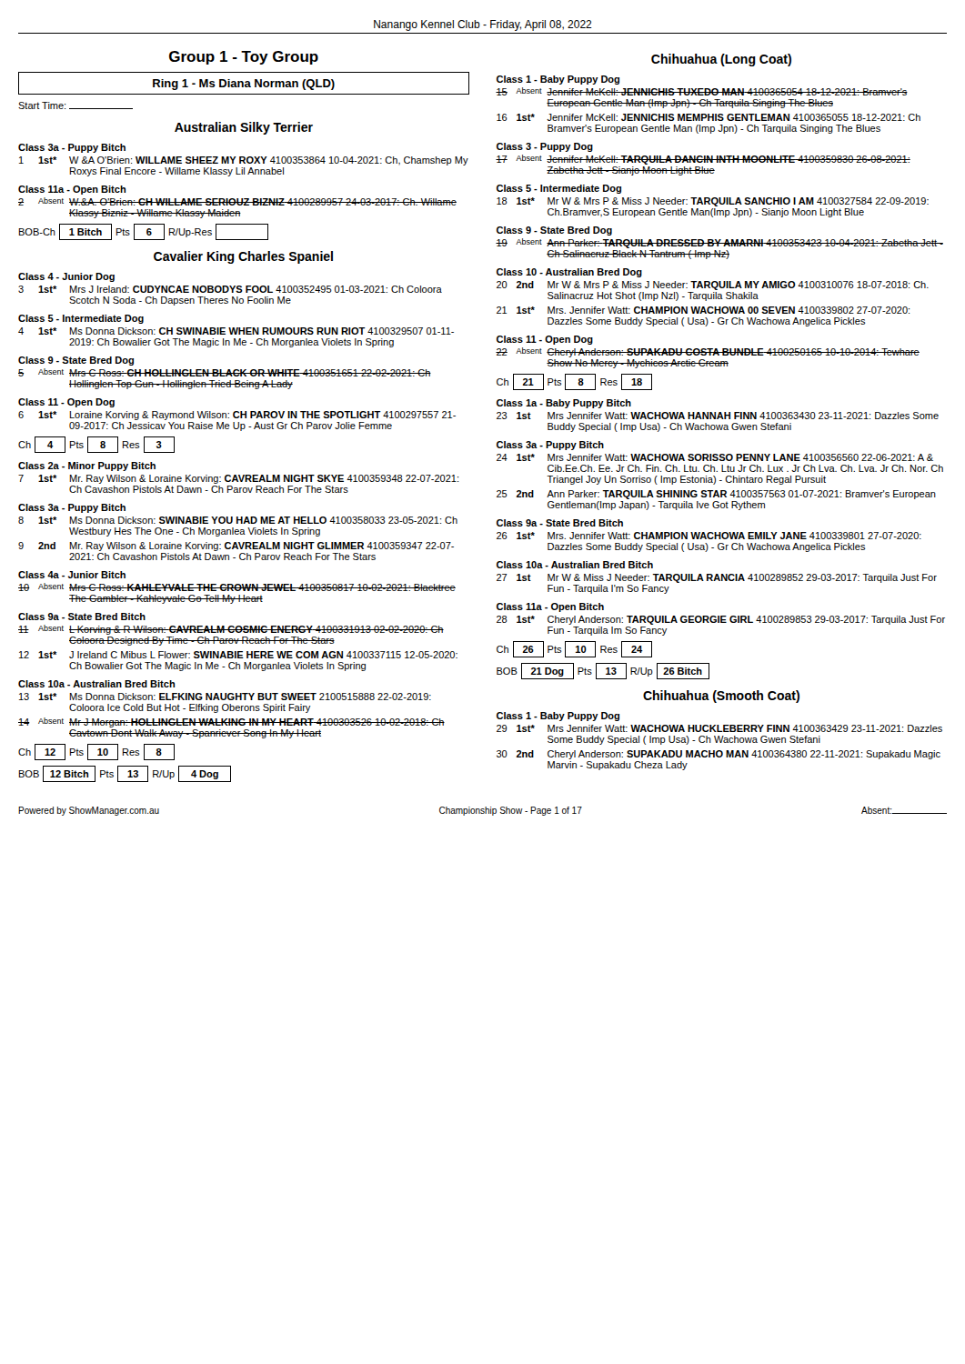Nanango Kennel Club - Friday, April 08, 2022
Group 1 - Toy Group
Ring 1 - Ms Diana Norman (QLD)
Start Time:
Australian Silky Terrier
Class 3a - Puppy Bitch
1
1st*
W &A O'Brien: WILLAME SHEEZ MY ROXY 4100353864 10-04-2021: Ch, Chamshep My Roxys Final Encore - Willame Klassy Lil Annabel
Class 11a - Open Bitch
2
Absent
W.&A. O'Brien: CH WILLAME SERIOUZ BIZNIZ 4100289957 24-03-2017: Ch. Willame Klassy Bizniz - Willame Klassy Maiden
BOB-Ch 1 Bitch Pts 6 R/Up-Res
Cavalier King Charles Spaniel
Class 4 - Junior Dog
3
1st*
Mrs J Ireland: CUDYNCAE NOBODYS FOOL 4100352495 01-03-2021: Ch Coloora Scotch N Soda - Ch Dapsen Theres No Foolin Me
Class 5 - Intermediate Dog
4
1st*
Ms Donna Dickson: CH SWINABIE WHEN RUMOURS RUN RIOT 4100329507 01-11-2019: Ch Bowalier Got The Magic In Me - Ch Morganlea Violets In Spring
Class 9 - State Bred Dog
5
Absent
Mrs C Ross: CH HOLLINGLEN BLACK OR WHITE 4100351651 22-02-2021: Ch Hollinglen Top Gun - Hollinglen Tried Being A Lady
Class 11 - Open Dog
6
1st*
Loraine Korving & Raymond Wilson: CH PAROV IN THE SPOTLIGHT 4100297557 21-09-2017: Ch Jessicav You Raise Me Up - Aust Gr Ch Parov Jolie Femme
Ch 4 Pts 8 Res 3
Class 2a - Minor Puppy Bitch
7
1st*
Mr. Ray Wilson & Loraine Korving: CAVREALM NIGHT SKYE 4100359348 22-07-2021: Ch Cavashon Pistols At Dawn - Ch Parov Reach For The Stars
Class 3a - Puppy Bitch
8
1st*
Ms Donna Dickson: SWINABIE YOU HAD ME AT HELLO 4100358033 23-05-2021: Ch Westbury Hes The One - Ch Morganlea Violets In Spring
9
2nd
Mr. Ray Wilson & Loraine Korving: CAVREALM NIGHT GLIMMER 4100359347 22-07-2021: Ch Cavashon Pistols At Dawn - Ch Parov Reach For The Stars
Class 4a - Junior Bitch
10
Absent
Mrs C Ross: KAHLEYVALE THE CROWN JEWEL 4100350817 10-02-2021: Blacktree The Gambler - Kahleyvale Go Tell My Heart
Class 9a - State Bred Bitch
11
Absent
L Korving & R Wilson: CAVREALM COSMIC ENERGY 4100331913 02-02-2020: Ch Coloora Designed By Time - Ch Parov Reach For The Stars
12
1st*
J Ireland C Mibus L Flower: SWINABIE HERE WE COM AGN 4100337115 12-05-2020: Ch Bowalier Got The Magic In Me - Ch Morganlea Violets In Spring
Class 10a - Australian Bred Bitch
13
1st*
Ms Donna Dickson: ELFKING NAUGHTY BUT SWEET 2100515888 22-02-2019: Coloora Ice Cold But Hot - Elfking Oberons Spirit Fairy
14
Absent
Mr J Morgan: HOLLINGLEN WALKING IN MY HEART 4100303526 10-02-2018: Ch Cavtown Dont Walk Away - Spanriever Song In My Heart
Ch 12 Pts 10 Res 8
BOB 12 Bitch Pts 13 R/Up 4 Dog
Chihuahua (Long Coat)
Class 1 - Baby Puppy Dog
15
Absent
Jennifer McKell: JENNICHIS TUXEDO MAN 4100365054 18-12-2021: Bramver's European Gentle Man (Imp Jpn) - Ch Tarquila Singing The Blues
16
1st*
Jennifer McKell: JENNICHIS MEMPHIS GENTLEMAN 4100365055 18-12-2021: Ch Bramver's European Gentle Man (Imp Jpn) - Ch Tarquila Singing The Blues
Class 3 - Puppy Dog
17
Absent
Jennifer McKell: TARQUILA DANCIN INTH MOONLITE 4100359830 26-08-2021: Zabetha Jett - Sianjo Moon Light Blue
Class 5 - Intermediate Dog
18
1st*
Mr W & Mrs P & Miss J Needer: TARQUILA SANCHIO I AM 4100327584 22-09-2019: Ch.Bramver,S European Gentle Man(Imp Jpn) - Sianjo Moon Light Blue
Class 9 - State Bred Dog
19
Absent
Ann Parker: TARQUILA DRESSED BY AMARNI 4100353423 10-04-2021: Zabetha Jett - Ch Salinacruz Black N Tantrum ( Imp Nz)
Class 10 - Australian Bred Dog
20
2nd
Mr W & Mrs P & Miss J Needer: TARQUILA MY AMIGO 4100310076 18-07-2018: Ch. Salinacruz Hot Shot (Imp Nzl) - Tarquila Shakila
21
1st*
Mrs. Jennifer Watt: CHAMPION WACHOWA 00 SEVEN 4100339802 27-07-2020: Dazzles Some Buddy Special ( Usa) - Gr Ch Wachowa Angelica Pickles
Class 11 - Open Dog
22
Absent
Cheryl Anderson: SUPAKADU COSTA BUNDLE 4100250165 10-10-2014: Tewhare Show No Mercy - Mychicos Arctic Cream
Ch 21 Pts 8 Res 18
Class 1a - Baby Puppy Bitch
23
1st
Mrs Jennifer Watt: WACHOWA HANNAH FINN 4100363430 23-11-2021: Dazzles Some Buddy Special ( Imp Usa) - Ch Wachowa Gwen Stefani
Class 3a - Puppy Bitch
24
1st*
Mrs Jennifer Watt: WACHOWA SORISSO PENNY LANE 4100356560 22-06-2021: A & Cib.Ee.Ch. Ee. Jr Ch. Fin. Ch. Ltu. Ch. Ltu Jr Ch. Lux . Jr Ch Lva. Ch. Lva. Jr Ch. Nor. Ch Triangel Joy Un Sorriso ( Imp Estonia) - Chintaro Regal Pursuit
25
2nd
Ann Parker: TARQUILA SHINING STAR 4100357563 01-07-2021: Bramver's European Gentleman(Imp Japan) - Tarquila Ive Got Rythem
Class 9a - State Bred Bitch
26
1st*
Mrs. Jennifer Watt: CHAMPION WACHOWA EMILY JANE 4100339801 27-07-2020: Dazzles Some Buddy Special ( Usa) - Gr Ch Wachowa Angelica Pickles
Class 10a - Australian Bred Bitch
27
1st
Mr W & Miss J Needer: TARQUILA RANCIA 4100289852 29-03-2017: Tarquila Just For Fun - Tarquila I'm So Fancy
Class 11a - Open Bitch
28
1st*
Cheryl Anderson: TARQUILA GEORGIE GIRL 4100289853 29-03-2017: Tarquila Just For Fun - Tarquila Im So Fancy
Ch 26 Pts 10 Res 24
BOB 21 Dog Pts 13 R/Up 26 Bitch
Chihuahua (Smooth Coat)
Class 1 - Baby Puppy Dog
29
1st*
Mrs Jennifer Watt: WACHOWA HUCKLEBERRY FINN 4100363429 23-11-2021: Dazzles Some Buddy Special ( Imp Usa) - Ch Wachowa Gwen Stefani
30
2nd
Cheryl Anderson: SUPAKADU MACHO MAN 4100364380 22-11-2021: Supakadu Magic Marvin - Supakadu Cheza Lady
Powered by ShowManager.com.au
Championship Show - Page 1 of 17
Absent: